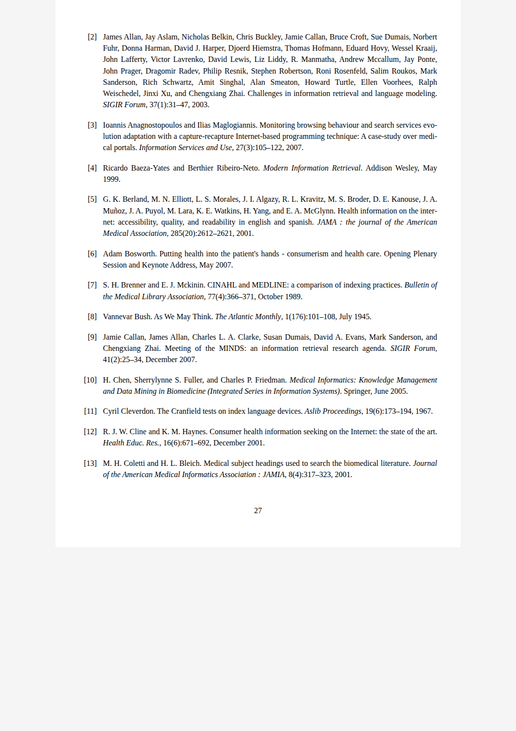[2] James Allan, Jay Aslam, Nicholas Belkin, Chris Buckley, Jamie Callan, Bruce Croft, Sue Dumais, Norbert Fuhr, Donna Harman, David J. Harper, Djoerd Hiemstra, Thomas Hofmann, Eduard Hovy, Wessel Kraaij, John Lafferty, Victor Lavrenko, David Lewis, Liz Liddy, R. Manmatha, Andrew Mccallum, Jay Ponte, John Prager, Dragomir Radev, Philip Resnik, Stephen Robertson, Roni Rosenfeld, Salim Roukos, Mark Sanderson, Rich Schwartz, Amit Singhal, Alan Smeaton, Howard Turtle, Ellen Voorhees, Ralph Weischedel, Jinxi Xu, and Chengxiang Zhai. Challenges in information retrieval and language modeling. SIGIR Forum, 37(1):31–47, 2003.
[3] Ioannis Anagnostopoulos and Ilias Maglogiannis. Monitoring browsing behaviour and search services evolution adaptation with a capture-recapture Internet-based programming technique: A case-study over medical portals. Information Services and Use, 27(3):105–122, 2007.
[4] Ricardo Baeza-Yates and Berthier Ribeiro-Neto. Modern Information Retrieval. Addison Wesley, May 1999.
[5] G. K. Berland, M. N. Elliott, L. S. Morales, J. I. Algazy, R. L. Kravitz, M. S. Broder, D. E. Kanouse, J. A. Muñoz, J. A. Puyol, M. Lara, K. E. Watkins, H. Yang, and E. A. McGlynn. Health information on the internet: accessibility, quality, and readability in english and spanish. JAMA : the journal of the American Medical Association, 285(20):2612–2621, 2001.
[6] Adam Bosworth. Putting health into the patient's hands - consumerism and health care. Opening Plenary Session and Keynote Address, May 2007.
[7] S. H. Brenner and E. J. Mckinin. CINAHL and MEDLINE: a comparison of indexing practices. Bulletin of the Medical Library Association, 77(4):366–371, October 1989.
[8] Vannevar Bush. As We May Think. The Atlantic Monthly, 1(176):101–108, July 1945.
[9] Jamie Callan, James Allan, Charles L. A. Clarke, Susan Dumais, David A. Evans, Mark Sanderson, and Chengxiang Zhai. Meeting of the MINDS: an information retrieval research agenda. SIGIR Forum, 41(2):25–34, December 2007.
[10] H. Chen, Sherrylynne S. Fuller, and Charles P. Friedman. Medical Informatics: Knowledge Management and Data Mining in Biomedicine (Integrated Series in Information Systems). Springer, June 2005.
[11] Cyril Cleverdon. The Cranfield tests on index language devices. Aslib Proceedings, 19(6):173–194, 1967.
[12] R. J. W. Cline and K. M. Haynes. Consumer health information seeking on the Internet: the state of the art. Health Educ. Res., 16(6):671–692, December 2001.
[13] M. H. Coletti and H. L. Bleich. Medical subject headings used to search the biomedical literature. Journal of the American Medical Informatics Association : JAMIA, 8(4):317–323, 2001.
27